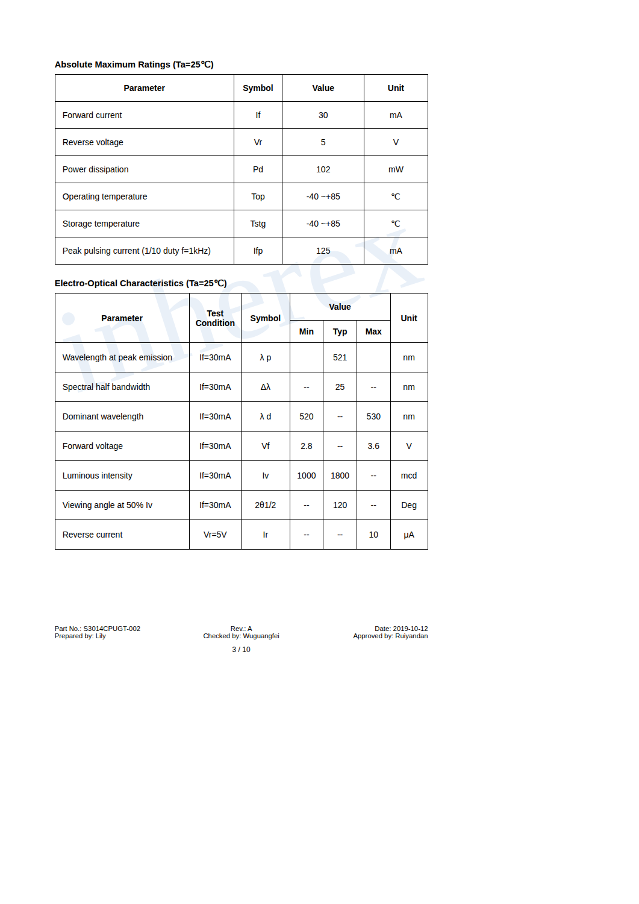inherex
Absolute Maximum Ratings (Ta=25℃)
| Parameter | Symbol | Value | Unit |
| --- | --- | --- | --- |
| Forward current | If | 30 | mA |
| Reverse voltage | Vr | 5 | V |
| Power dissipation | Pd | 102 | mW |
| Operating temperature | Top | -40 ~+85 | ℃ |
| Storage temperature | Tstg | -40 ~+85 | ℃ |
| Peak pulsing current (1/10 duty f=1kHz) | Ifp | 125 | mA |
Electro-Optical Characteristics (Ta=25℃)
| Parameter | Test Condition | Symbol | Value | Unit |
| --- | --- | --- | --- | --- |
| Min | Typ | Max |
| Wavelength at peak emission | If=30mA | λ p | | 521 | | nm |
| Spectral half bandwidth | If=30mA | Δλ | -- | 25 | -- | nm |
| Dominant wavelength | If=30mA | λ d | 520 | -- | 530 | nm |
| Forward voltage | If=30mA | Vf | 2.8 | -- | 3.6 | V |
| Luminous intensity | If=30mA | Iv | 1000 | 1800 | -- | mcd |
| Viewing angle at 50% Iv | If=30mA | 2θ1/2 | -- | 120 | -- | Deg |
| Reverse current | Vr=5V | Ir | -- | -- | 10 | μA |
Part No.: S3014CPUGT-002 Rev.: A Date: 2019-10-12
Prepared by: Lily Checked by: Wuguangfei Approved by: Ruiyandan
3 / 10